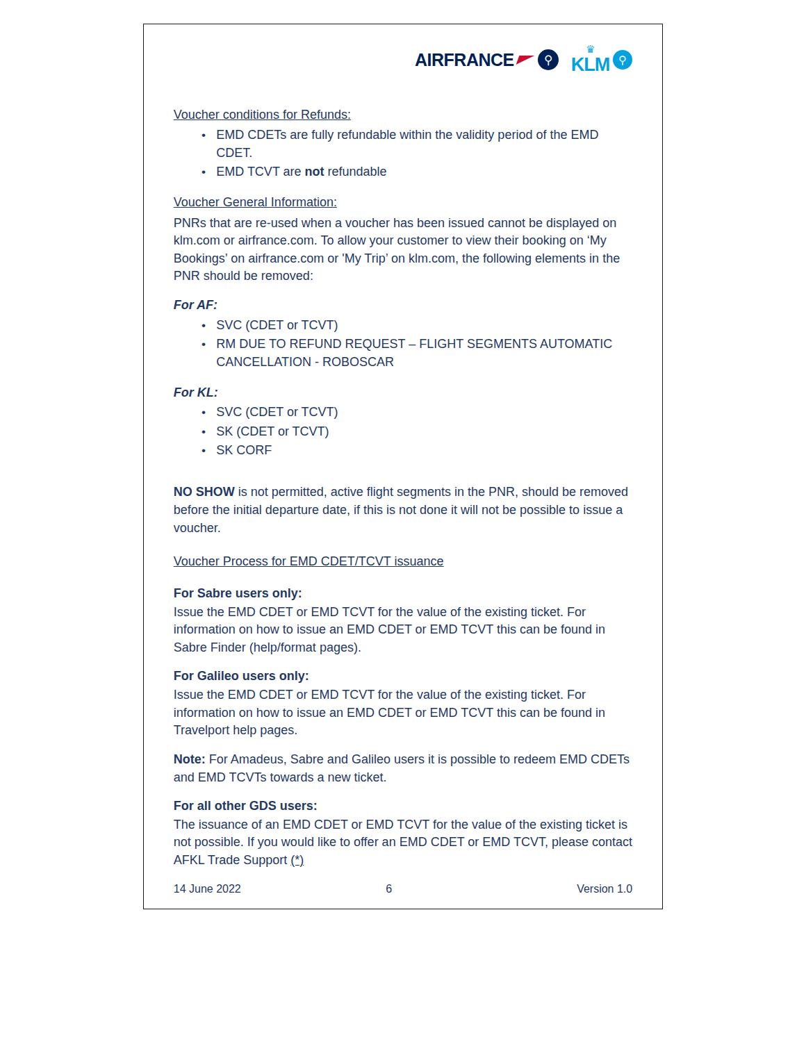AIRFRANCE ⚲
♛
KLM
⚲
Voucher conditions for Refunds:
EMD CDETs are fully refundable within the validity period of the EMD CDET.
EMD TCVT are not refundable
Voucher General Information:
PNRs that are re-used when a voucher has been issued cannot be displayed on klm.com or airfrance.com. To allow your customer to view their booking on ‘My Bookings’ on airfrance.com or 'My Trip’ on klm.com, the following elements in the PNR should be removed:
For AF:
SVC (CDET or TCVT)
RM DUE TO REFUND REQUEST – FLIGHT SEGMENTS AUTOMATIC CANCELLATION - ROBOSCAR
For KL:
SVC (CDET or TCVT)
SK (CDET or TCVT)
SK CORF
NO SHOW is not permitted, active flight segments in the PNR, should be removed before the initial departure date, if this is not done it will not be possible to issue a voucher.
Voucher Process for EMD CDET/TCVT issuance
For Sabre users only:
Issue the EMD CDET or EMD TCVT for the value of the existing ticket. For information on how to issue an EMD CDET or EMD TCVT this can be found in Sabre Finder (help/format pages).
For Galileo users only:
Issue the EMD CDET or EMD TCVT for the value of the existing ticket. For information on how to issue an EMD CDET or EMD TCVT this can be found in Travelport help pages.
Note: For Amadeus, Sabre and Galileo users it is possible to redeem EMD CDETs and EMD TCVTs towards a new ticket.
For all other GDS users:
The issuance of an EMD CDET or EMD TCVT for the value of the existing ticket is not possible. If you would like to offer an EMD CDET or EMD TCVT, please contact AFKL Trade Support (*)
14 June 2022 6 Version 1.0